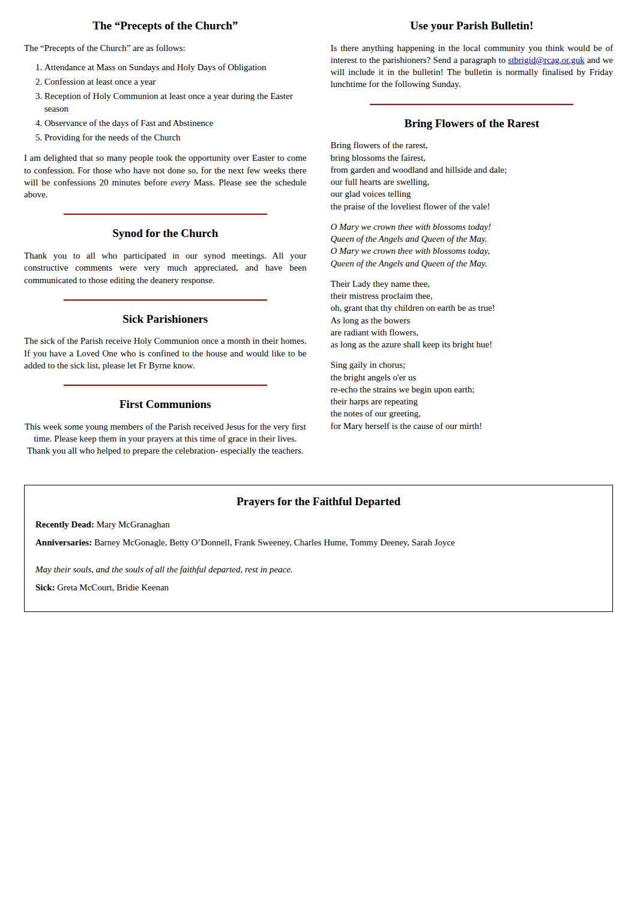The “Precepts of the Church”
The “Precepts of the Church” are as follows:
Attendance at Mass on Sundays and Holy Days of Obligation
Confession at least once a year
Reception of Holy Communion at least once a year during the Easter season
Observance of the days of Fast and Abstinence
Providing for the needs of the Church
I am delighted that so many people took the opportunity over Easter to come to confession. For those who have not done so, for the next few weeks there will be confessions 20 minutes before every Mass. Please see the schedule above.
Synod for the Church
Thank you to all who participated in our synod meetings. All your constructive comments were very much appreciated, and have been communicated to those editing the deanery response.
Sick Parishioners
The sick of the Parish receive Holy Communion once a month in their homes. If you have a Loved One who is confined to the house and would like to be added to the sick list, please let Fr Byrne know.
First Communions
This week some young members of the Parish received Jesus for the very first time. Please keep them in your prayers at this time of grace in their lives. Thank you all who helped to prepare the celebration- especially the teachers.
Use your Parish Bulletin!
Is there anything happening in the local community you think would be of interest to the parishioners? Send a paragraph to stbrigid@rcag.or.guk and we will include it in the bulletin! The bulletin is normally finalised by Friday lunchtime for the following Sunday.
Bring Flowers of the Rarest
Bring flowers of the rarest,
bring blossoms the fairest,
from garden and woodland and hillside and dale;
our full hearts are swelling,
our glad voices telling
the praise of the loveliest flower of the vale!
O Mary we crown thee with blossoms today!
Queen of the Angels and Queen of the May.
O Mary we crown thee with blossoms today,
Queen of the Angels and Queen of the May.
Their Lady they name thee,
their mistress proclaim thee,
oh, grant that thy children on earth be as true!
As long as the bowers
are radiant with flowers,
as long as the azure shall keep its bright hue!
Sing gaily in chorus;
the bright angels o'er us
re-echo the strains we begin upon earth;
their harps are repeating
the notes of our greeting,
for Mary herself is the cause of our mirth!
Prayers for the Faithful Departed
Recently Dead: Mary McGranaghan
Anniversaries: Barney McGonagle, Betty O’Donnell, Frank Sweeney, Charles Hume, Tommy Deeney, Sarah Joyce
May their souls, and the souls of all the faithful departed, rest in peace.
Sick: Greta McCourt, Bridie Keenan